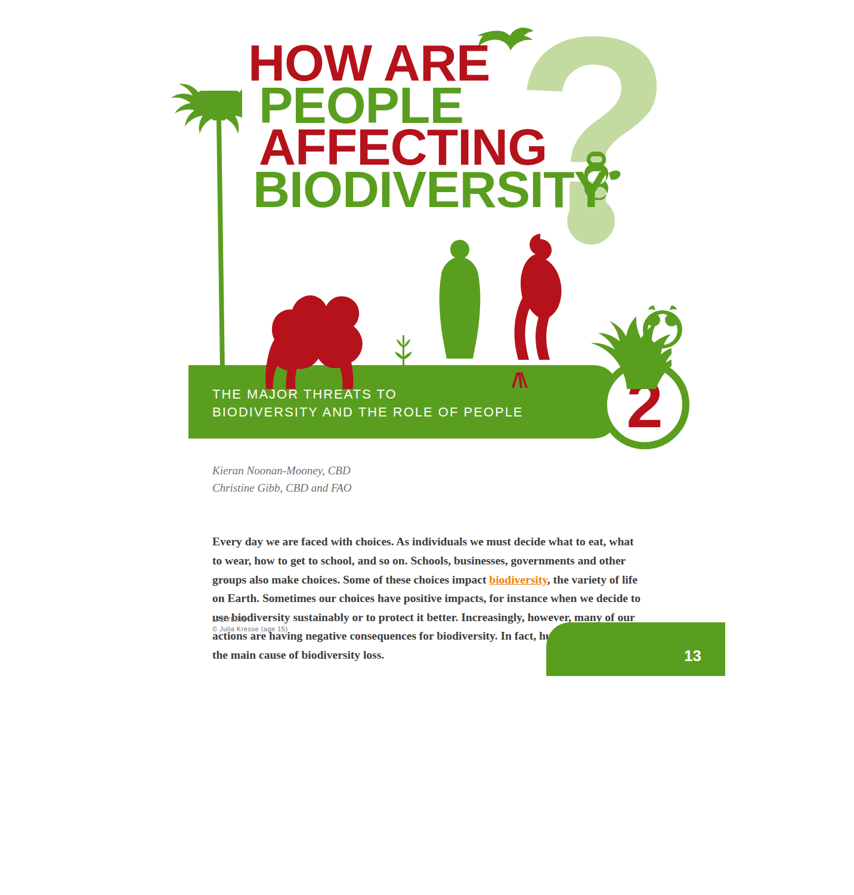?
How Are People Affecting Biodiversity
The major threats to
biodiversity and the role of people
2
Kieran Noonan-Mooney, CBD
Christine Gibb, CBD and FAO
Every day we are faced with choices. As individuals we must decide what to eat, what to wear, how to get to school, and so on. Schools, businesses, governments and other groups also make choices. Some of these choices impact biodiversity, the variety of life on Earth. Sometimes our choices have positive impacts, for instance when we decide to use biodiversity sustainably or to protect it better. Increasingly, however, many of our actions are having negative consequences for biodiversity. In fact, human activities are the main cause of biodiversity loss.
LADYBIRD.
© Julia Kresse (age 15)
13